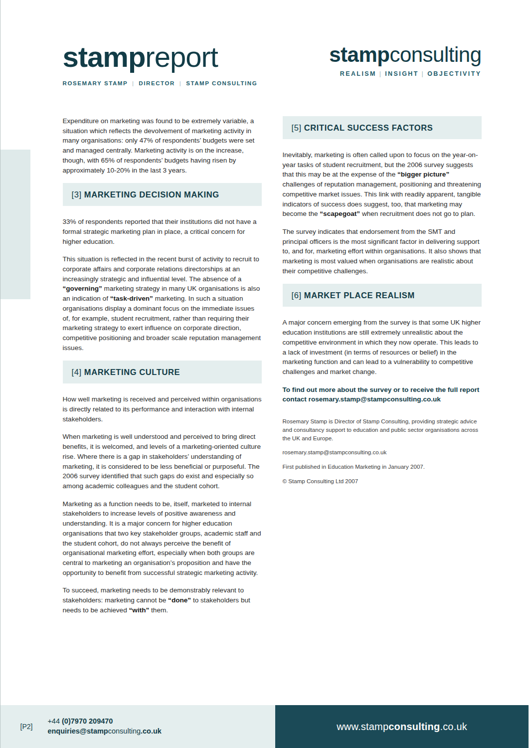stampreport
ROSEMARY STAMP | DIRECTOR | STAMP CONSULTING
stampconsulting
REALISM | INSIGHT | OBJECTIVITY
Expenditure on marketing was found to be extremely variable, a situation which reflects the devolvement of marketing activity in many organisations: only 47% of respondents’ budgets were set and managed centrally. Marketing activity is on the increase, though, with 65% of respondents’ budgets having risen by approximately 10-20% in the last 3 years.
[3] MARKETING DECISION MAKING
33% of respondents reported that their institutions did not have a formal strategic marketing plan in place, a critical concern for higher education.
This situation is reflected in the recent burst of activity to recruit to corporate affairs and corporate relations directorships at an increasingly strategic and influential level. The absence of a “governing” marketing strategy in many UK organisations is also an indication of “task-driven” marketing. In such a situation organisations display a dominant focus on the immediate issues of, for example, student recruitment, rather than requiring their marketing strategy to exert influence on corporate direction, competitive positioning and broader scale reputation management issues.
[4] MARKETING CULTURE
How well marketing is received and perceived within organisations is directly related to its performance and interaction with internal stakeholders.
When marketing is well understood and perceived to bring direct benefits, it is welcomed, and levels of a marketing-oriented culture rise. Where there is a gap in stakeholders’ understanding of marketing, it is considered to be less beneficial or purposeful. The 2006 survey identified that such gaps do exist and especially so among academic colleagues and the student cohort.
Marketing as a function needs to be, itself, marketed to internal stakeholders to increase levels of positive awareness and understanding. It is a major concern for higher education organisations that two key stakeholder groups, academic staff and the student cohort, do not always perceive the benefit of organisational marketing effort, especially when both groups are central to marketing an organisation’s proposition and have the opportunity to benefit from successful strategic marketing activity.
To succeed, marketing needs to be demonstrably relevant to stakeholders: marketing cannot be “done” to stakeholders but needs to be achieved “with” them.
[5] CRITICAL SUCCESS FACTORS
Inevitably, marketing is often called upon to focus on the year-on-year tasks of student recruitment, but the 2006 survey suggests that this may be at the expense of the “bigger picture” challenges of reputation management, positioning and threatening competitive market issues. This link with readily apparent, tangible indicators of success does suggest, too, that marketing may become the “scapegoat” when recruitment does not go to plan.
The survey indicates that endorsement from the SMT and principal officers is the most significant factor in delivering support to, and for, marketing effort within organisations. It also shows that marketing is most valued when organisations are realistic about their competitive challenges.
[6] MARKET PLACE REALISM
A major concern emerging from the survey is that some UK higher education institutions are still extremely unrealistic about the competitive environment in which they now operate. This leads to a lack of investment (in terms of resources or belief) in the marketing function and can lead to a vulnerability to competitive challenges and market change.
To find out more about the survey or to receive the full report contact rosemary.stamp@stampconsulting.co.uk
Rosemary Stamp is Director of Stamp Consulting, providing strategic advice and consultancy support to education and public sector organisations across the UK and Europe.
rosemary.stamp@stampconsulting.co.uk
First published in Education Marketing in January 2007.
© Stamp Consulting Ltd 2007
[P2]
+44 (0)7970 209470
enquiries@stampconsulting.co.uk
www.stampconsulting.co.uk